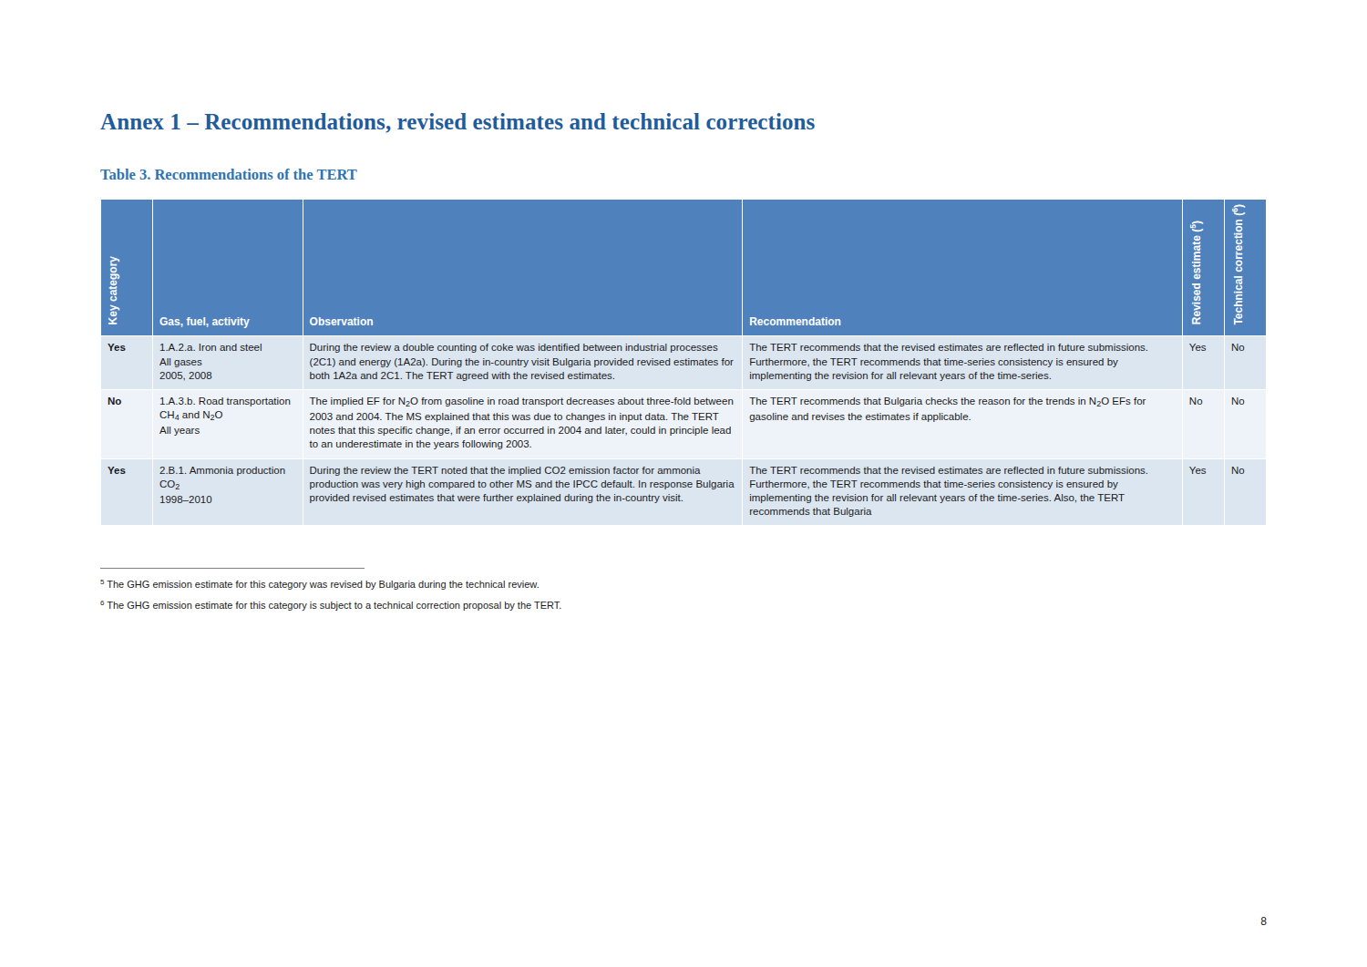Annex 1 – Recommendations, revised estimates and technical corrections
Table 3. Recommendations of the TERT
| Key category | Gas, fuel, activity | Observation | Recommendation | Revised estimate ( 5 ) | Technical correction ( 6 ) |
| --- | --- | --- | --- | --- | --- |
| Yes | 1.A.2.a. Iron and steel All gases 2005, 2008 | During the review a double counting of coke was identified between industrial processes (2C1) and energy (1A2a). During the in-country visit Bulgaria provided revised estimates for both 1A2a and 2C1. The TERT agreed with the revised estimates. | The TERT recommends that the revised estimates are reflected in future submissions. Furthermore, the TERT recommends that time-series consistency is ensured by implementing the revision for all relevant years of the time-series. | Yes | No |
| No | 1.A.3.b. Road transportation CH 4 and N 2 O All years | The implied EF for N 2 O from gasoline in road transport decreases about three-fold between 2003 and 2004. The MS explained that this was due to changes in input data. The TERT notes that this specific change, if an error occurred in 2004 and later, could in principle lead to an underestimate in the years following 2003. | The TERT recommends that Bulgaria checks the reason for the trends in N 2 O EFs for gasoline and revises the estimates if applicable. | No | No |
| Yes | 2.B.1. Ammonia production CO 2 1998–2010 | During the review the TERT noted that the implied CO2 emission factor for ammonia production was very high compared to other MS and the IPCC default. In response Bulgaria provided revised estimates that were further explained during the in-country visit. | The TERT recommends that the revised estimates are reflected in future submissions. Furthermore, the TERT recommends that time-series consistency is ensured by implementing the revision for all relevant years of the time-series. Also, the TERT recommends that Bulgaria | Yes | No |
5 The GHG emission estimate for this category was revised by Bulgaria during the technical review.
6 The GHG emission estimate for this category is subject to a technical correction proposal by the TERT.
8